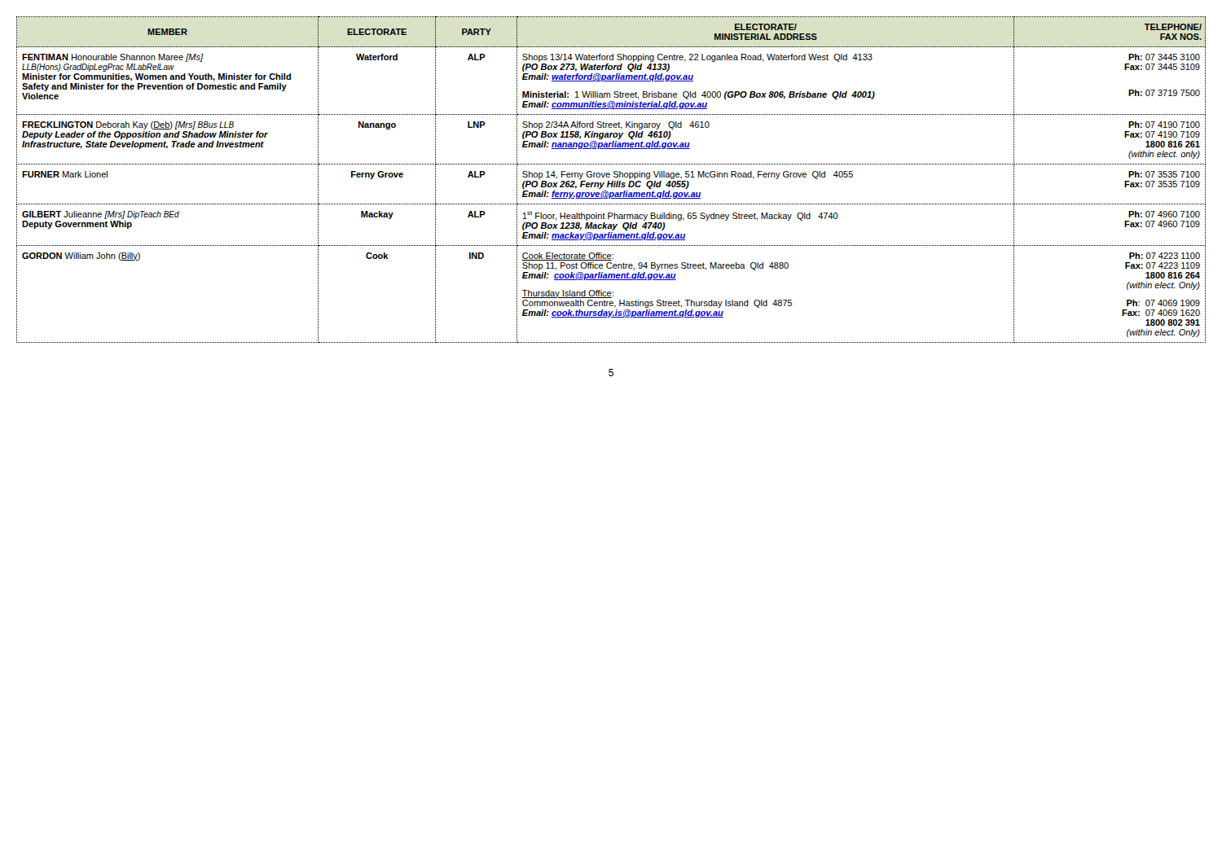| MEMBER | ELECTORATE | PARTY | ELECTORATE/ MINISTERIAL ADDRESS | TELEPHONE/ FAX NOS. |
| --- | --- | --- | --- | --- |
| FENTIMAN Honourable Shannon Maree [Ms] LLB(Hons) GradDipLegPrac MLabRelLaw Minister for Communities, Women and Youth, Minister for Child Safety and Minister for the Prevention of Domestic and Family Violence | Waterford | ALP | Shops 13/14 Waterford Shopping Centre, 22 Loganlea Road, Waterford West Qld 4133 (PO Box 273, Waterford Qld 4133) Email: waterford@parliament.qld.gov.au Ministerial: 1 William Street, Brisbane Qld 4000 (GPO Box 806, Brisbane Qld 4001) Email: communities@ministerial.qld.gov.au | Ph: 07 3445 3100 Fax: 07 3445 3109 Ph: 07 3719 7500 |
| FRECKLINGTON Deborah Kay ( Deb ) [Mrs] BBus LLB Deputy Leader of the Opposition and Shadow Minister for Infrastructure, State Development, Trade and Investment | Nanango | LNP | Shop 2/34A Alford Street, Kingaroy Qld 4610 (PO Box 1158, Kingaroy Qld 4610) Email: nanango@parliament.qld.gov.au | Ph: 07 4190 7100 Fax: 07 4190 7109 1800 816 261 (within elect. only) |
| FURNER Mark Lionel | Ferny Grove | ALP | Shop 14, Ferny Grove Shopping Village, 51 McGinn Road, Ferny Grove Qld 4055 (PO Box 262, Ferny Hills DC Qld 4055) Email: ferny.grove@parliament.qld.gov.au | Ph: 07 3535 7100 Fax: 07 3535 7109 |
| GILBERT Julieanne [Mrs] DipTeach BEd Deputy Government Whip | Mackay | ALP | 1 st Floor, Healthpoint Pharmacy Building, 65 Sydney Street, Mackay Qld 4740 (PO Box 1238, Mackay Qld 4740) Email: mackay@parliament.qld.gov.au | Ph: 07 4960 7100 Fax: 07 4960 7109 |
| GORDON William John ( Billy ) | Cook | IND | Cook Electorate Office : Shop 11, Post Office Centre, 94 Byrnes Street, Mareeba Qld 4880 Email: cook@parliament.qld.gov.au Thursday Island Office : Commonwealth Centre, Hastings Street, Thursday Island Qld 4875 Email: cook.thursday.is@parliament.qld.gov.au | Ph: 07 4223 1100 Fax: 07 4223 1109 1800 816 264 (within elect. Only) Ph : 07 4069 1909 Fax: 07 4069 1620 1800 802 391 (within elect. Only) |
5